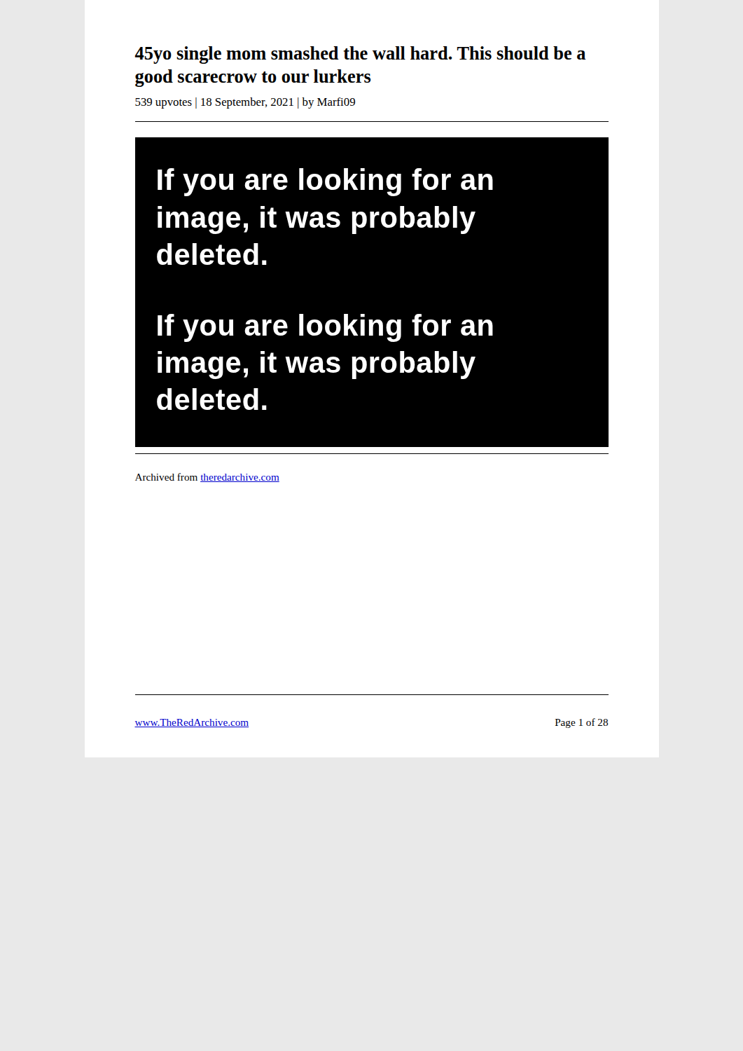45yo single mom smashed the wall hard. This should be a good scarecrow to our lurkers
539 upvotes | 18 September, 2021 | by Marfi09
If you are looking for an image, it was probably deleted.
If you are looking for an image, it was probably deleted.
Archived from theredarchive.com
www.TheRedArchive.com Page 1 of 28